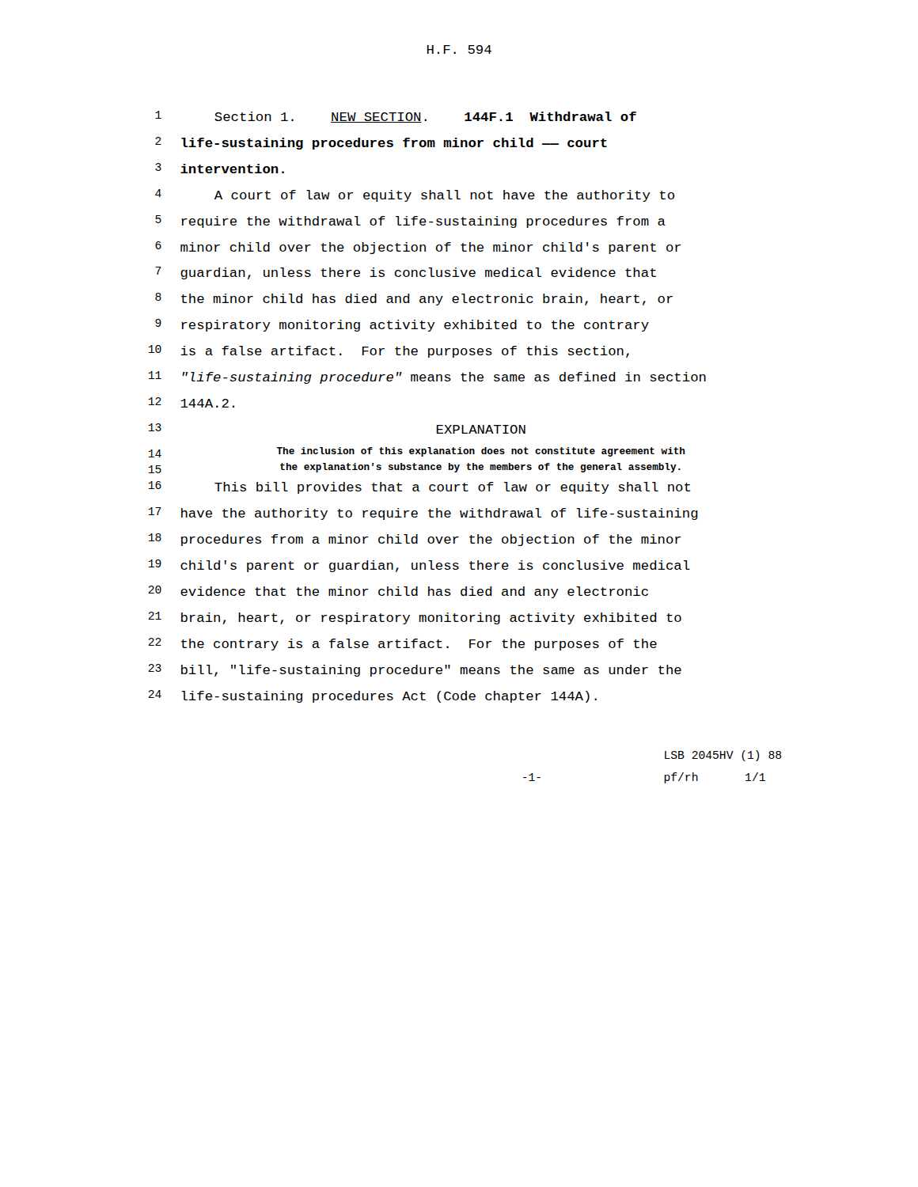H.F. 594
Section 1. NEW SECTION. 144F.1 Withdrawal of
life-sustaining procedures from minor child —— court
intervention.
A court of law or equity shall not have the authority to
require the withdrawal of life-sustaining procedures from a
minor child over the objection of the minor child's parent or
guardian, unless there is conclusive medical evidence that
the minor child has died and any electronic brain, heart, or
respiratory monitoring activity exhibited to the contrary
is a false artifact. For the purposes of this section,
"life-sustaining procedure" means the same as defined in section
144A.2.
EXPLANATION
The inclusion of this explanation does not constitute agreement with
the explanation's substance by the members of the general assembly.
This bill provides that a court of law or equity shall not
have the authority to require the withdrawal of life-sustaining
procedures from a minor child over the objection of the minor
child's parent or guardian, unless there is conclusive medical
evidence that the minor child has died and any electronic
brain, heart, or respiratory monitoring activity exhibited to
the contrary is a false artifact. For the purposes of the
bill, "life-sustaining procedure" means the same as under the
life-sustaining procedures Act (Code chapter 144A).
-1-
LSB 2045HV (1) 88 pf/rh 1/1